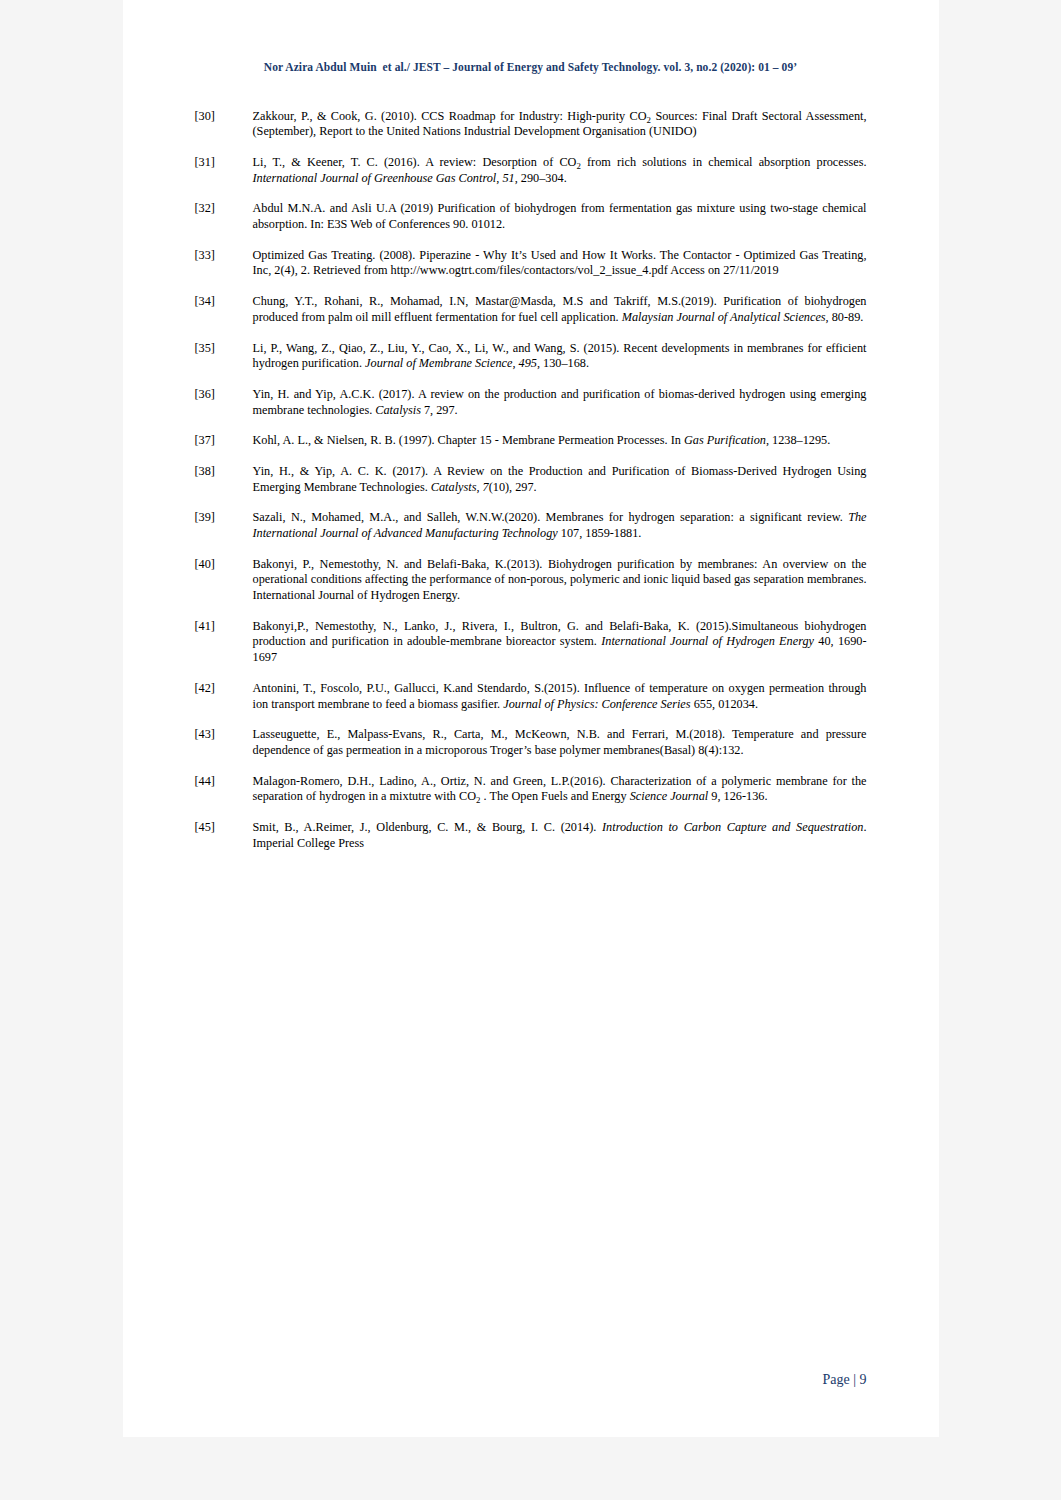Nor Azira Abdul Muin et al./ JEST – Journal of Energy and Safety Technology. vol. 3, no.2 (2020): 01 – 09’
[30] Zakkour, P., & Cook, G. (2010). CCS Roadmap for Industry: High-purity CO2 Sources: Final Draft Sectoral Assessment, (September), Report to the United Nations Industrial Development Organisation (UNIDO)
[31] Li, T., & Keener, T. C. (2016). A review: Desorption of CO2 from rich solutions in chemical absorption processes. International Journal of Greenhouse Gas Control, 51, 290–304.
[32] Abdul M.N.A. and Asli U.A (2019) Purification of biohydrogen from fermentation gas mixture using two-stage chemical absorption. In: E3S Web of Conferences 90. 01012.
[33] Optimized Gas Treating. (2008). Piperazine - Why It’s Used and How It Works. The Contactor - Optimized Gas Treating, Inc, 2(4), 2. Retrieved from http://www.ogtrt.com/files/contactors/vol_2_issue_4.pdf Access on 27/11/2019
[34] Chung, Y.T., Rohani, R., Mohamad, I.N, Mastar@Masda, M.S and Takriff, M.S.(2019). Purification of biohydrogen produced from palm oil mill effluent fermentation for fuel cell application. Malaysian Journal of Analytical Sciences, 80-89.
[35] Li, P., Wang, Z., Qiao, Z., Liu, Y., Cao, X., Li, W., and Wang, S. (2015). Recent developments in membranes for efficient hydrogen purification. Journal of Membrane Science, 495, 130–168.
[36] Yin, H. and Yip, A.C.K. (2017). A review on the production and purification of biomas-derived hydrogen using emerging membrane technologies. Catalysis 7, 297.
[37] Kohl, A. L., & Nielsen, R. B. (1997). Chapter 15 - Membrane Permeation Processes. In Gas Purification, 1238–1295.
[38] Yin, H., & Yip, A. C. K. (2017). A Review on the Production and Purification of Biomass-Derived Hydrogen Using Emerging Membrane Technologies. Catalysts, 7(10), 297.
[39] Sazali, N., Mohamed, M.A., and Salleh, W.N.W.(2020). Membranes for hydrogen separation: a significant review. The International Journal of Advanced Manufacturing Technology 107, 1859-1881.
[40] Bakonyi, P., Nemestothy, N. and Belafi-Baka, K.(2013). Biohydrogen purification by membranes: An overview on the operational conditions affecting the performance of non-porous, polymeric and ionic liquid based gas separation membranes. International Journal of Hydrogen Energy.
[41] Bakonyi,P., Nemestothy, N., Lanko, J., Rivera, I., Bultron, G. and Belafi-Baka, K. (2015).Simultaneous biohydrogen production and purification in adouble-membrane bioreactor system. International Journal of Hydrogen Energy 40, 1690-1697
[42] Antonini, T., Foscolo, P.U., Gallucci, K.and Stendardo, S.(2015). Influence of temperature on oxygen permeation through ion transport membrane to feed a biomass gasifier. Journal of Physics: Conference Series 655, 012034.
[43] Lasseuguette, E., Malpass-Evans, R., Carta, M., McKeown, N.B. and Ferrari, M.(2018). Temperature and pressure dependence of gas permeation in a microporous Troger’s base polymer membranes(Basal) 8(4):132.
[44] Malagon-Romero, D.H., Ladino, A., Ortiz, N. and Green, L.P.(2016). Characterization of a polymeric membrane for the separation of hydrogen in a mixtutre with CO2 . The Open Fuels and Energy Science Journal 9, 126-136.
[45] Smit, B., A.Reimer, J., Oldenburg, C. M., & Bourg, I. C. (2014). Introduction to Carbon Capture and Sequestration. Imperial College Press
Page | 9